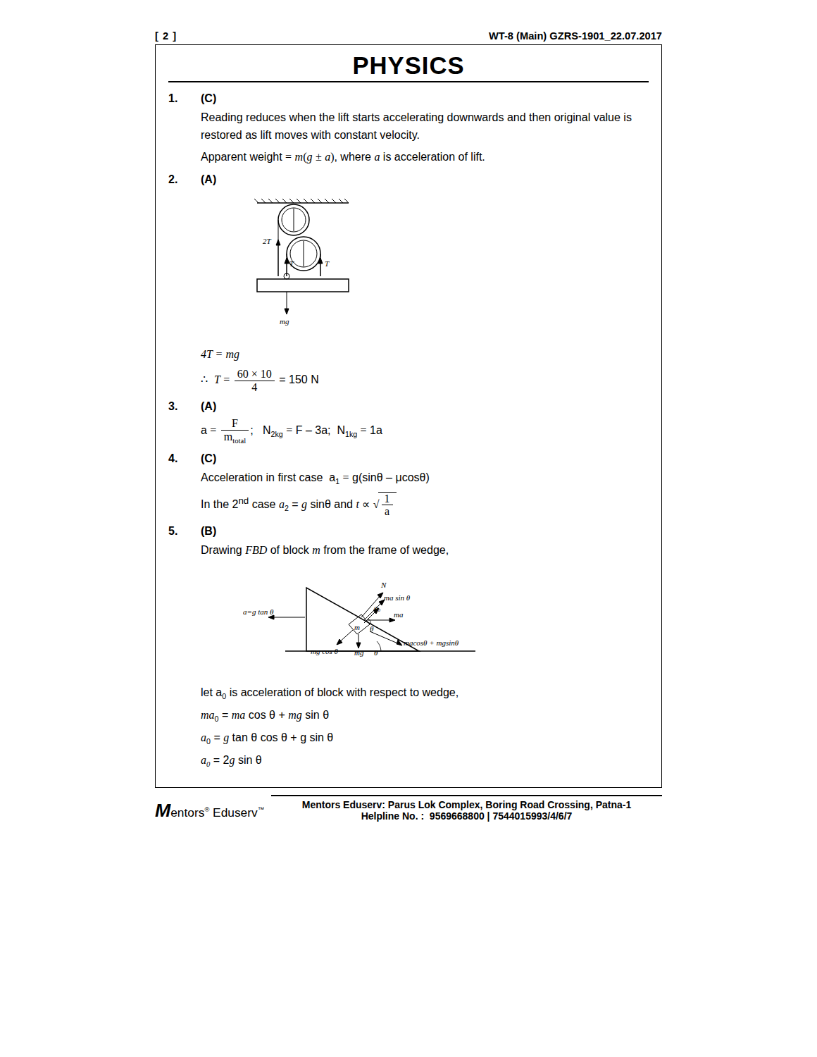[ 2 ] WT-8 (Main) GZRS-1901_22.07.2017
PHYSICS
1.
(C)
Reading reduces when the lift starts accelerating downwards and then original value is restored as lift moves with constant velocity.
Apparent weight = m(g ± a), where a is acceleration of lift.
2.
(A)
2T T T mg
4T = mg
∴ T = 60 × 104 = 150 N
3.
(A)
a = Fmtotal; N2kg = F – 3a; N1kg = 1a
4.
(C)
Acceleration in first case a1 = g(sinθ – μcosθ)
In the 2nd case a2 = g sinθ and t ∝ √1 a
5.
(B)
Drawing FBD of block m from the frame of wedge,
m a=g tan θ N ma sin θ a₀ ma θ macosθ + mgsinθ mg cos θ mg θ
let a0 is acceleration of block with respect to wedge,
ma0 = ma cos θ + mg sin θ
a0 = g tan θ cos θ + g sin θ
a0 = 2g sin θ
Mentors® Eduserv™
Mentors Eduserv: Parus Lok Complex, Boring Road Crossing, Patna-1 Helpline No. : 9569668800 | 7544015993/4/6/7